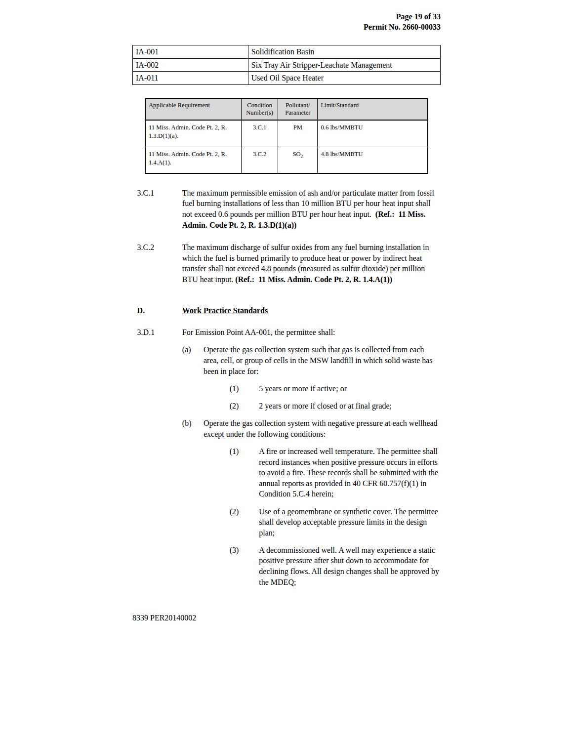Page 19 of 33
Permit No. 2660-00033
| IA-001 | Solidification Basin |
| IA-002 | Six Tray Air Stripper-Leachate Management |
| IA-011 | Used Oil Space Heater |
| Applicable Requirement | Condition Number(s) | Pollutant/ Parameter | Limit/Standard |
| --- | --- | --- | --- |
| 11 Miss. Admin. Code Pt. 2, R. 1.3.D(1)(a). | 3.C.1 | PM | 0.6 lbs/MMBTU |
| 11 Miss. Admin. Code Pt. 2, R. 1.4.A(1). | 3.C.2 | SO 2 | 4.8 lbs/MMBTU |
3.C.1
The maximum permissible emission of ash and/or particulate matter from fossil fuel burning installations of less than 10 million BTU per hour heat input shall not exceed 0.6 pounds per million BTU per hour heat input. (Ref.: 11 Miss. Admin. Code Pt. 2, R. 1.3.D(1)(a))
3.C.2
The maximum discharge of sulfur oxides from any fuel burning installation in which the fuel is burned primarily to produce heat or power by indirect heat transfer shall not exceed 4.8 pounds (measured as sulfur dioxide) per million BTU heat input. (Ref.: 11 Miss. Admin. Code Pt. 2, R. 1.4.A(1))
D. Work Practice Standards
3.D.1
For Emission Point AA-001, the permittee shall:
(a) Operate the gas collection system such that gas is collected from each area, cell, or group of cells in the MSW landfill in which solid waste has been in place for:
(1) 5 years or more if active; or
(2) 2 years or more if closed or at final grade;
(b) Operate the gas collection system with negative pressure at each wellhead except under the following conditions:
(1) A fire or increased well temperature. The permittee shall record instances when positive pressure occurs in efforts to avoid a fire. These records shall be submitted with the annual reports as provided in 40 CFR 60.757(f)(1) in Condition 5.C.4 herein;
(2) Use of a geomembrane or synthetic cover. The permittee shall develop acceptable pressure limits in the design plan;
(3) A decommissioned well. A well may experience a static positive pressure after shut down to accommodate for declining flows. All design changes shall be approved by the MDEQ;
8339 PER20140002